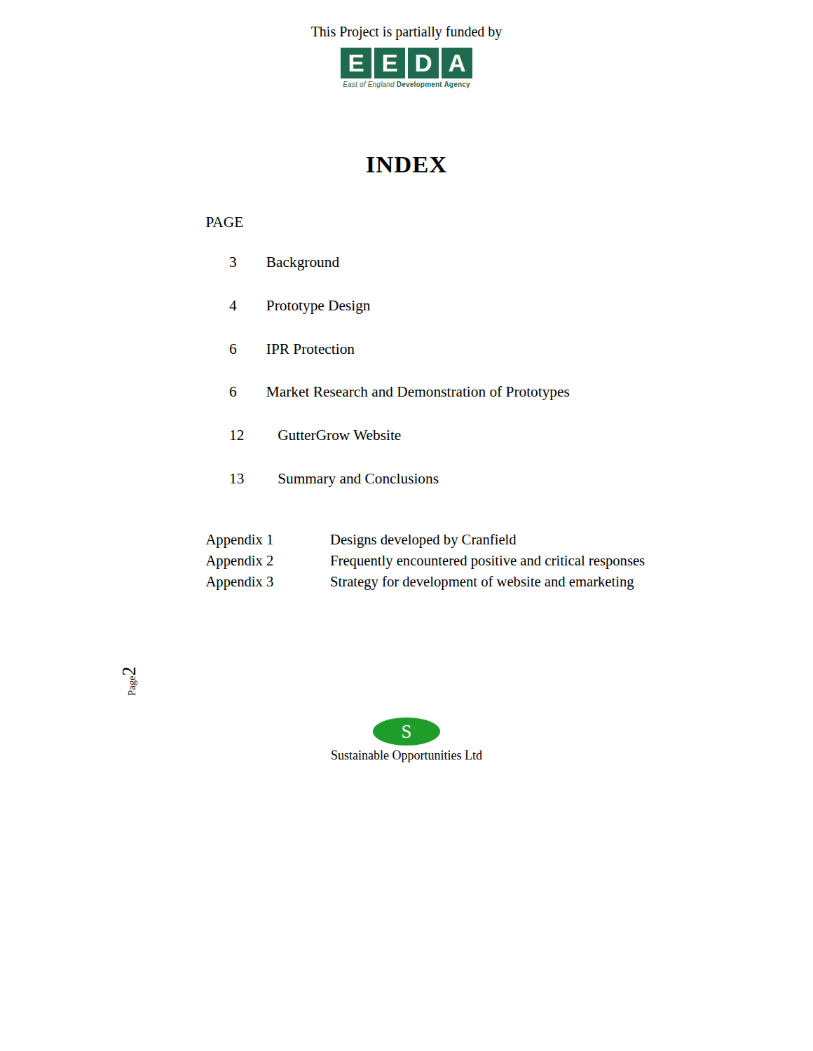This Project is partially funded by
EEDA
East of England Development Agency
INDEX
PAGE
3 Background
4 Prototype Design
6 IPR Protection
6 Market Research and Demonstration of Prototypes
12 GutterGrow Website
13 Summary and Conclusions
Appendix 1 Designs developed by Cranfield
Appendix 2 Frequently encountered positive and critical responses
Appendix 3 Strategy for development of website and emarketing
Page2
Sustainable Opportunities Ltd